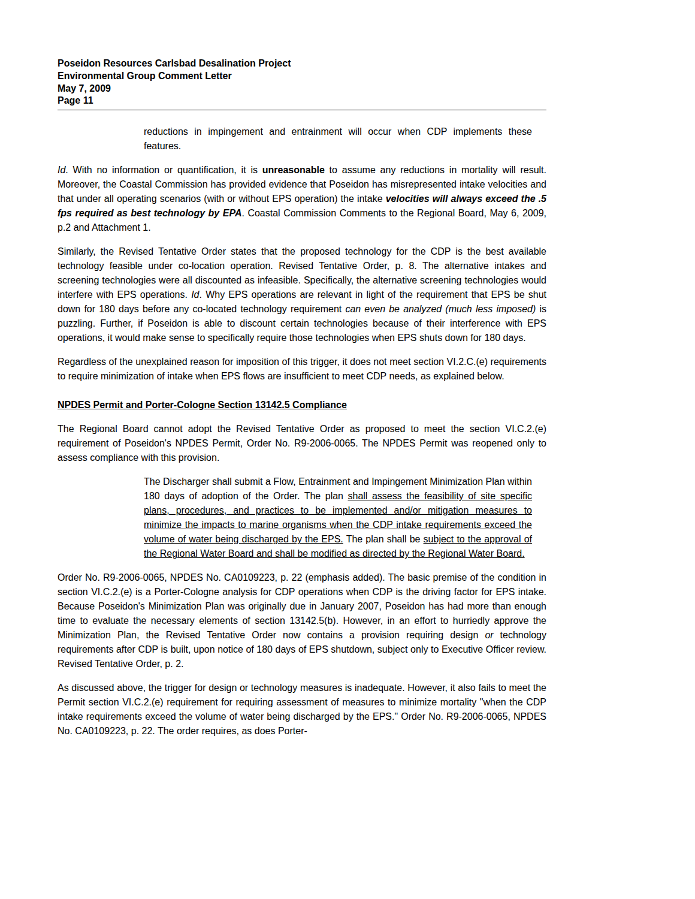Poseidon Resources Carlsbad Desalination Project
Environmental Group Comment Letter
May 7, 2009
Page 11
reductions in impingement and entrainment will occur when CDP implements these features.
Id. With no information or quantification, it is unreasonable to assume any reductions in mortality will result. Moreover, the Coastal Commission has provided evidence that Poseidon has misrepresented intake velocities and that under all operating scenarios (with or without EPS operation) the intake velocities will always exceed the .5 fps required as best technology by EPA. Coastal Commission Comments to the Regional Board, May 6, 2009, p.2 and Attachment 1.
Similarly, the Revised Tentative Order states that the proposed technology for the CDP is the best available technology feasible under co-location operation. Revised Tentative Order, p. 8. The alternative intakes and screening technologies were all discounted as infeasible. Specifically, the alternative screening technologies would interfere with EPS operations. Id. Why EPS operations are relevant in light of the requirement that EPS be shut down for 180 days before any co-located technology requirement can even be analyzed (much less imposed) is puzzling. Further, if Poseidon is able to discount certain technologies because of their interference with EPS operations, it would make sense to specifically require those technologies when EPS shuts down for 180 days.
Regardless of the unexplained reason for imposition of this trigger, it does not meet section VI.2.C.(e) requirements to require minimization of intake when EPS flows are insufficient to meet CDP needs, as explained below.
NPDES Permit and Porter-Cologne Section 13142.5 Compliance
The Regional Board cannot adopt the Revised Tentative Order as proposed to meet the section VI.C.2.(e) requirement of Poseidon's NPDES Permit, Order No. R9-2006-0065. The NPDES Permit was reopened only to assess compliance with this provision.
The Discharger shall submit a Flow, Entrainment and Impingement Minimization Plan within 180 days of adoption of the Order. The plan shall assess the feasibility of site specific plans, procedures, and practices to be implemented and/or mitigation measures to minimize the impacts to marine organisms when the CDP intake requirements exceed the volume of water being discharged by the EPS. The plan shall be subject to the approval of the Regional Water Board and shall be modified as directed by the Regional Water Board.
Order No. R9-2006-0065, NPDES No. CA0109223, p. 22 (emphasis added). The basic premise of the condition in section VI.C.2.(e) is a Porter-Cologne analysis for CDP operations when CDP is the driving factor for EPS intake. Because Poseidon's Minimization Plan was originally due in January 2007, Poseidon has had more than enough time to evaluate the necessary elements of section 13142.5(b). However, in an effort to hurriedly approve the Minimization Plan, the Revised Tentative Order now contains a provision requiring design or technology requirements after CDP is built, upon notice of 180 days of EPS shutdown, subject only to Executive Officer review. Revised Tentative Order, p. 2.
As discussed above, the trigger for design or technology measures is inadequate. However, it also fails to meet the Permit section VI.C.2.(e) requirement for requiring assessment of measures to minimize mortality "when the CDP intake requirements exceed the volume of water being discharged by the EPS." Order No. R9-2006-0065, NPDES No. CA0109223, p. 22. The order requires, as does Porter-